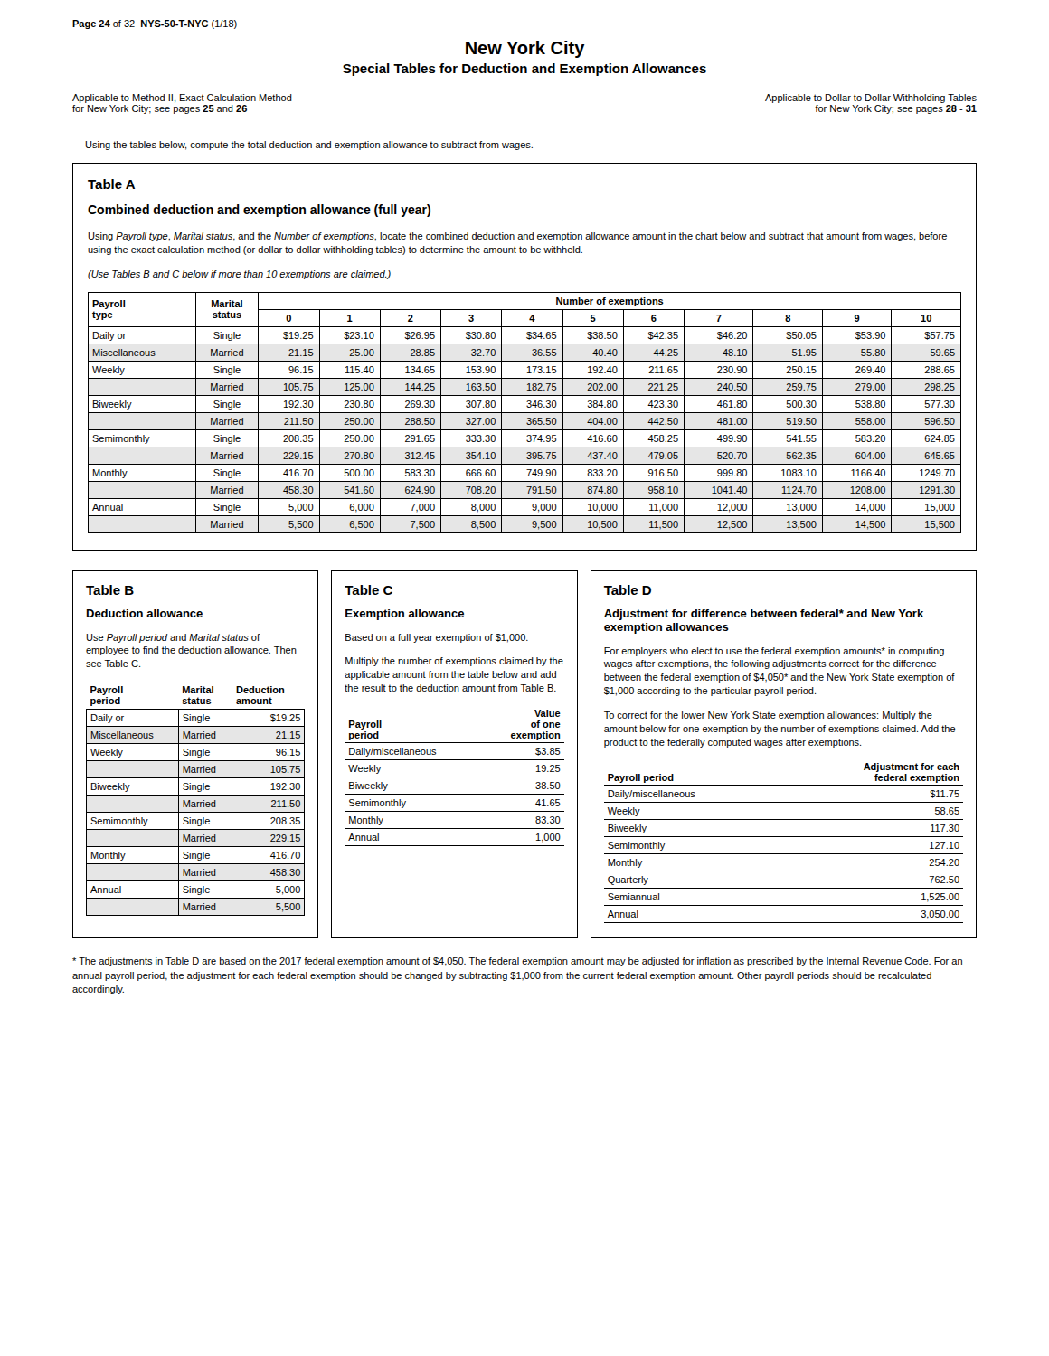Page 24 of 32 NYS-50-T-NYC (1/18)
New York City
Special Tables for Deduction and Exemption Allowances
Applicable to Method II, Exact Calculation Method
for New York City; see pages 25 and 26
Applicable to Dollar to Dollar Withholding Tables
for New York City; see pages 28 - 31
Using the tables below, compute the total deduction and exemption allowance to subtract from wages.
Table A
Combined deduction and exemption allowance (full year)
Using Payroll type, Marital status, and the Number of exemptions, locate the combined deduction and exemption allowance amount in the chart below and subtract that amount from wages, before using the exact calculation method (or dollar to dollar withholding tables) to determine the amount to be withheld.
(Use Tables B and C below if more than 10 exemptions are claimed.)
| Payroll type | Marital status | Number of exemptions |
| --- | --- | --- |
| 0 | 1 | 2 | 3 | 4 | 5 | 6 | 7 | 8 | 9 | 10 |
| Daily or | Single | $19.25 | $23.10 | $26.95 | $30.80 | $34.65 | $38.50 | $42.35 | $46.20 | $50.05 | $53.90 | $57.75 |
| Miscellaneous | Married | 21.15 | 25.00 | 28.85 | 32.70 | 36.55 | 40.40 | 44.25 | 48.10 | 51.95 | 55.80 | 59.65 |
| Weekly | Single | 96.15 | 115.40 | 134.65 | 153.90 | 173.15 | 192.40 | 211.65 | 230.90 | 250.15 | 269.40 | 288.65 |
| | Married | 105.75 | 125.00 | 144.25 | 163.50 | 182.75 | 202.00 | 221.25 | 240.50 | 259.75 | 279.00 | 298.25 |
| Biweekly | Single | 192.30 | 230.80 | 269.30 | 307.80 | 346.30 | 384.80 | 423.30 | 461.80 | 500.30 | 538.80 | 577.30 |
| | Married | 211.50 | 250.00 | 288.50 | 327.00 | 365.50 | 404.00 | 442.50 | 481.00 | 519.50 | 558.00 | 596.50 |
| Semimonthly | Single | 208.35 | 250.00 | 291.65 | 333.30 | 374.95 | 416.60 | 458.25 | 499.90 | 541.55 | 583.20 | 624.85 |
| | Married | 229.15 | 270.80 | 312.45 | 354.10 | 395.75 | 437.40 | 479.05 | 520.70 | 562.35 | 604.00 | 645.65 |
| Monthly | Single | 416.70 | 500.00 | 583.30 | 666.60 | 749.90 | 833.20 | 916.50 | 999.80 | 1083.10 | 1166.40 | 1249.70 |
| | Married | 458.30 | 541.60 | 624.90 | 708.20 | 791.50 | 874.80 | 958.10 | 1041.40 | 1124.70 | 1208.00 | 1291.30 |
| Annual | Single | 5,000 | 6,000 | 7,000 | 8,000 | 9,000 | 10,000 | 11,000 | 12,000 | 13,000 | 14,000 | 15,000 |
| | Married | 5,500 | 6,500 | 7,500 | 8,500 | 9,500 | 10,500 | 11,500 | 12,500 | 13,500 | 14,500 | 15,500 |
Table B
Deduction allowance
Use Payroll period and Marital status of employee to find the deduction allowance. Then see Table C.
| Payroll period | Marital status | Deduction amount |
| --- | --- | --- |
| Daily or | Single | $19.25 |
| Miscellaneous | Married | 21.15 |
| Weekly | Single | 96.15 |
| | Married | 105.75 |
| Biweekly | Single | 192.30 |
| | Married | 211.50 |
| Semimonthly | Single | 208.35 |
| | Married | 229.15 |
| Monthly | Single | 416.70 |
| | Married | 458.30 |
| Annual | Single | 5,000 |
| | Married | 5,500 |
Table C
Exemption allowance
Based on a full year exemption of $1,000.
Multiply the number of exemptions claimed by the applicable amount from the table below and add the result to the deduction amount from Table B.
| Payroll period | Value of one exemption |
| --- | --- |
| Daily/miscellaneous | $3.85 |
| Weekly | 19.25 |
| Biweekly | 38.50 |
| Semimonthly | 41.65 |
| Monthly | 83.30 |
| Annual | 1,000 |
Table D
Adjustment for difference between federal* and New York exemption allowances
For employers who elect to use the federal exemption amounts* in computing wages after exemptions, the following adjustments correct for the difference between the federal exemption of $4,050* and the New York State exemption of $1,000 according to the particular payroll period.
To correct for the lower New York State exemption allowances: Multiply the amount below for one exemption by the number of exemptions claimed. Add the product to the federally computed wages after exemptions.
| Payroll period | Adjustment for each federal exemption |
| --- | --- |
| Daily/miscellaneous | $11.75 |
| Weekly | 58.65 |
| Biweekly | 117.30 |
| Semimonthly | 127.10 |
| Monthly | 254.20 |
| Quarterly | 762.50 |
| Semiannual | 1,525.00 |
| Annual | 3,050.00 |
* The adjustments in Table D are based on the 2017 federal exemption amount of $4,050. The federal exemption amount may be adjusted for inflation as prescribed by the Internal Revenue Code. For an annual payroll period, the adjustment for each federal exemption should be changed by subtracting $1,000 from the current federal exemption amount. Other payroll periods should be recalculated accordingly.